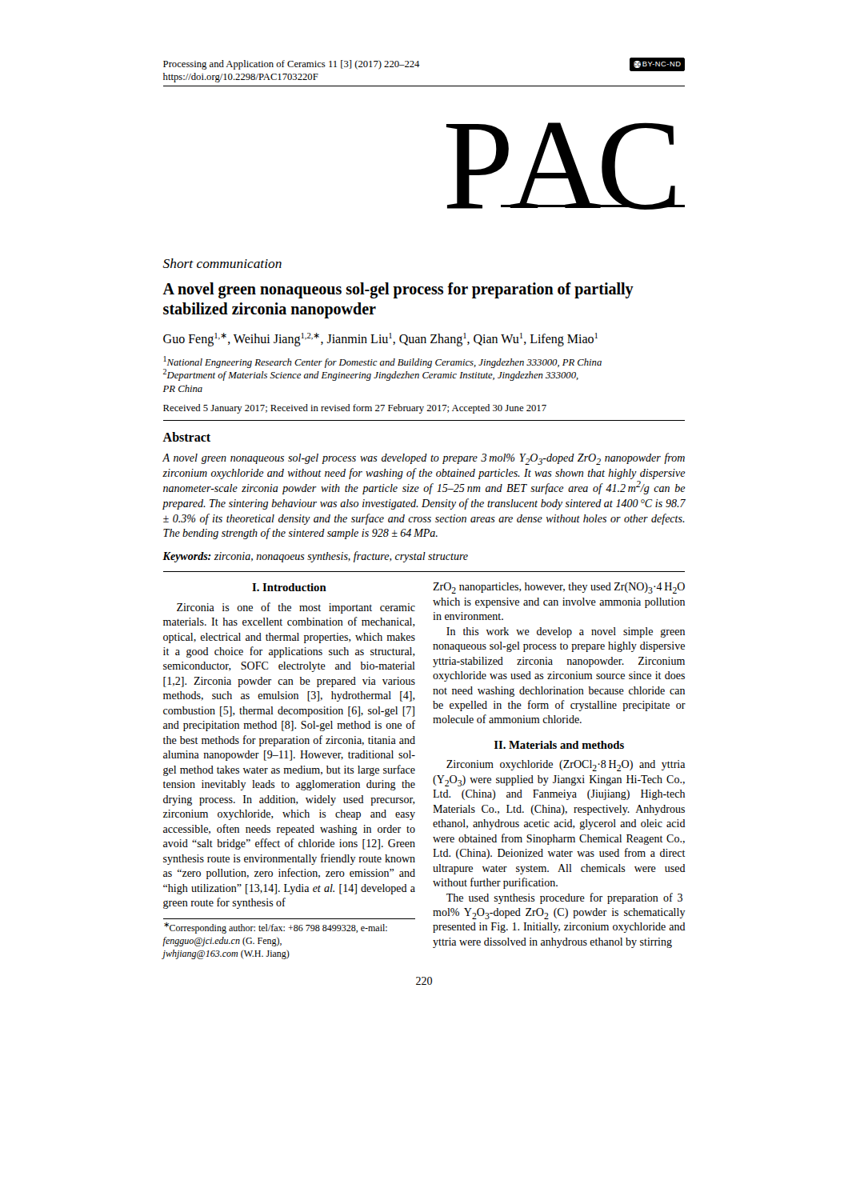Processing and Application of Ceramics 11 [3] (2017) 220–224 https://doi.org/10.2298/PAC1703220F
cc BY-NC-ND
PAC
Short communication
A novel green nonaqueous sol-gel process for preparation of partially stabilized zirconia nanopowder
Guo Feng1,∗, Weihui Jiang1,2,∗, Jianmin Liu1, Quan Zhang1, Qian Wu1, Lifeng Miao1
1National Engneering Research Center for Domestic and Building Ceramics, Jingdezhen 333000, PR China
2Department of Materials Science and Engineering Jingdezhen Ceramic Institute, Jingdezhen 333000,
PR China
Received 5 January 2017; Received in revised form 27 February 2017; Accepted 30 June 2017
Abstract
A novel green nonaqueous sol-gel process was developed to prepare 3 mol% Y2O3-doped ZrO2 nanopowder from zirconium oxychloride and without need for washing of the obtained particles. It was shown that highly dispersive nanometer-scale zirconia powder with the particle size of 15–25 nm and BET surface area of 41.2 m2/g can be prepared. The sintering behaviour was also investigated. Density of the translucent body sintered at 1400 °C is 98.7 ± 0.3% of its theoretical density and the surface and cross section areas are dense without holes or other defects. The bending strength of the sintered sample is 928 ± 64 MPa.
Keywords: zirconia, nonaqoeus synthesis, fracture, crystal structure
I. Introduction
Zirconia is one of the most important ceramic materials. It has excellent combination of mechanical, optical, electrical and thermal properties, which makes it a good choice for applications such as structural, semiconductor, SOFC electrolyte and bio-material [1,2]. Zirconia powder can be prepared via various methods, such as emulsion [3], hydrothermal [4], combustion [5], thermal decomposition [6], sol-gel [7] and precipitation method [8]. Sol-gel method is one of the best methods for preparation of zirconia, titania and alumina nanopowder [9–11]. However, traditional sol-gel method takes water as medium, but its large surface tension inevitably leads to agglomeration during the drying process. In addition, widely used precursor, zirconium oxychloride, which is cheap and easy accessible, often needs repeated washing in order to avoid “salt bridge” effect of chloride ions [12]. Green synthesis route is environmentally friendly route known as “zero pollution, zero infection, zero emission” and “high utilization” [13,14]. Lydia et al. [14] developed a green route for synthesis of
∗Corresponding author: tel/fax: +86 798 8499328, e-mail:
fengguo@jci.edu.cn (G. Feng),
jwhjiang@163.com (W.H. Jiang)
ZrO2 nanoparticles, however, they used Zr(NO)3·4 H2O which is expensive and can involve ammonia pollution in environment.
In this work we develop a novel simple green nonaqueous sol-gel process to prepare highly dispersive yttria-stabilized zirconia nanopowder. Zirconium oxychloride was used as zirconium source since it does not need washing dechlorination because chloride can be expelled in the form of crystalline precipitate or molecule of ammonium chloride.
II. Materials and methods
Zirconium oxychloride (ZrOCl2·8 H2O) and yttria (Y2O3) were supplied by Jiangxi Kingan Hi-Tech Co., Ltd. (China) and Fanmeiya (Jiujiang) High-tech Materials Co., Ltd. (China), respectively. Anhydrous ethanol, anhydrous acetic acid, glycerol and oleic acid were obtained from Sinopharm Chemical Reagent Co., Ltd. (China). Deionized water was used from a direct ultrapure water system. All chemicals were used without further purification.
The used synthesis procedure for preparation of 3 mol% Y2O3-doped ZrO2 (C) powder is schematically presented in Fig. 1. Initially, zirconium oxychloride and yttria were dissolved in anhydrous ethanol by stirring
220